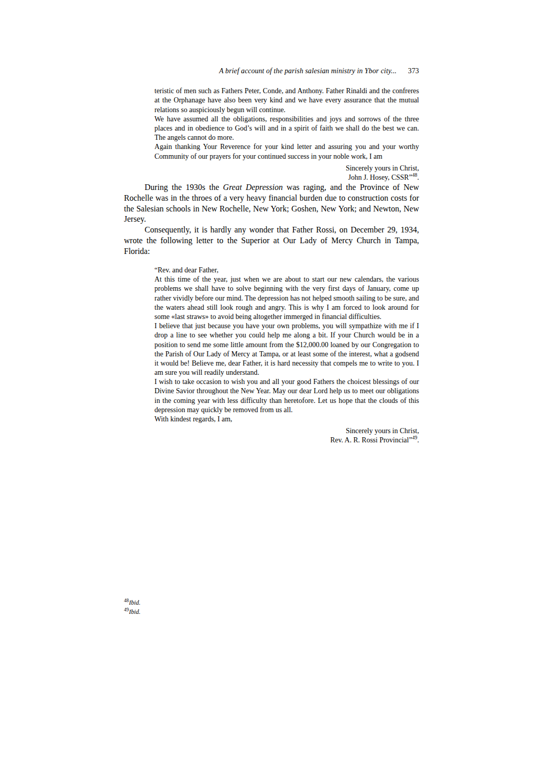A brief account of the parish salesian ministry in Ybor city... 373
teristic of men such as Fathers Peter, Conde, and Anthony. Father Rinaldi and the confreres at the Orphanage have also been very kind and we have every assurance that the mutual relations so auspiciously begun will continue.
We have assumed all the obligations, responsibilities and joys and sorrows of the three places and in obedience to God’s will and in a spirit of faith we shall do the best we can. The angels cannot do more.
Again thanking Your Reverence for your kind letter and assuring you and your worthy Community of our prayers for your continued success in your noble work, I am
Sincerely yours in Christ,
John J. Hosey, CSSR”48.
During the 1930s the Great Depression was raging, and the Province of New Rochelle was in the throes of a very heavy financial burden due to construction costs for the Salesian schools in New Rochelle, New York; Goshen, New York; and Newton, New Jersey.
Consequently, it is hardly any wonder that Father Rossi, on December 29, 1934, wrote the following letter to the Superior at Our Lady of Mercy Church in Tampa, Florida:
“Rev. and dear Father,
At this time of the year, just when we are about to start our new calendars, the various problems we shall have to solve beginning with the very first days of January, come up rather vividly before our mind. The depression has not helped smooth sailing to be sure, and the waters ahead still look rough and angry. This is why I am forced to look around for some «last straws» to avoid being altogether immerged in financial difficulties.
I believe that just because you have your own problems, you will sympathize with me if I drop a line to see whether you could help me along a bit. If your Church would be in a position to send me some little amount from the $12,000.00 loaned by our Congregation to the Parish of Our Lady of Mercy at Tampa, or at least some of the interest, what a godsend it would be! Believe me, dear Father, it is hard necessity that compels me to write to you. I am sure you will readily understand.
I wish to take occasion to wish you and all your good Fathers the choicest blessings of our Divine Savior throughout the New Year. May our dear Lord help us to meet our obligations in the coming year with less difficulty than heretofore. Let us hope that the clouds of this depression may quickly be removed from us all.
With kindest regards, I am,
Sincerely yours in Christ,
Rev. A. R. Rossi Provincial”49.
48 Ibid.
49 Ibid.